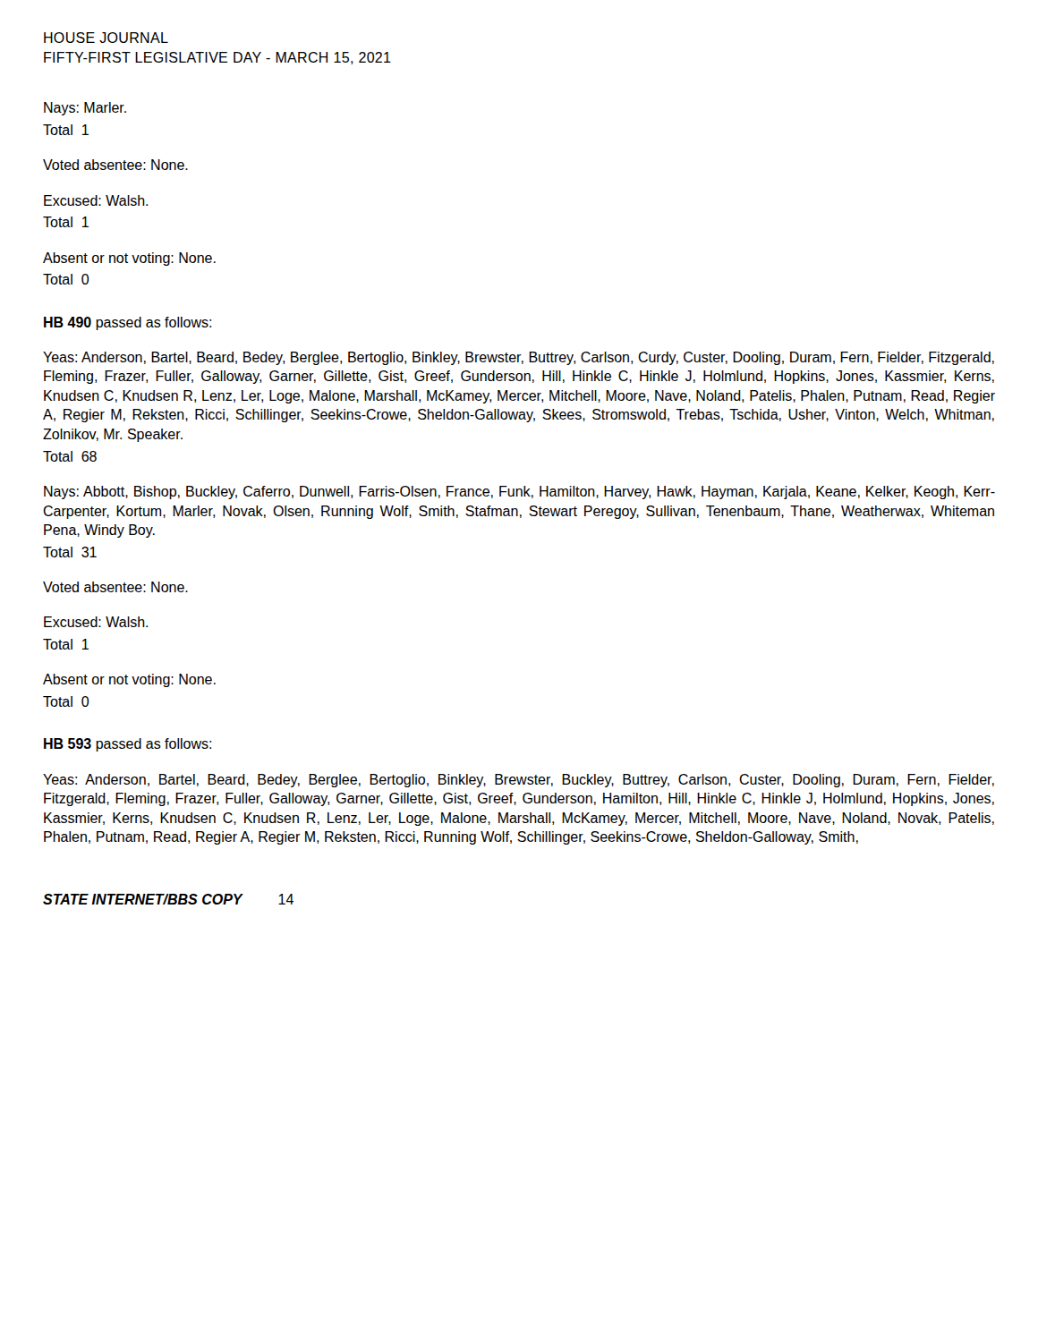HOUSE JOURNAL
FIFTY-FIRST LEGISLATIVE DAY - MARCH 15, 2021
Nays: Marler.
Total 1
Voted absentee: None.
Excused: Walsh.
Total 1
Absent or not voting: None.
Total 0
HB 490 passed as follows:
Yeas: Anderson, Bartel, Beard, Bedey, Berglee, Bertoglio, Binkley, Brewster, Buttrey, Carlson, Curdy, Custer, Dooling, Duram, Fern, Fielder, Fitzgerald, Fleming, Frazer, Fuller, Galloway, Garner, Gillette, Gist, Greef, Gunderson, Hill, Hinkle C, Hinkle J, Holmlund, Hopkins, Jones, Kassmier, Kerns, Knudsen C, Knudsen R, Lenz, Ler, Loge, Malone, Marshall, McKamey, Mercer, Mitchell, Moore, Nave, Noland, Patelis, Phalen, Putnam, Read, Regier A, Regier M, Reksten, Ricci, Schillinger, Seekins-Crowe, Sheldon-Galloway, Skees, Stromswold, Trebas, Tschida, Usher, Vinton, Welch, Whitman, Zolnikov, Mr. Speaker.
Total 68
Nays: Abbott, Bishop, Buckley, Caferro, Dunwell, Farris-Olsen, France, Funk, Hamilton, Harvey, Hawk, Hayman, Karjala, Keane, Kelker, Keogh, Kerr-Carpenter, Kortum, Marler, Novak, Olsen, Running Wolf, Smith, Stafman, Stewart Peregoy, Sullivan, Tenenbaum, Thane, Weatherwax, Whiteman Pena, Windy Boy.
Total 31
Voted absentee: None.
Excused: Walsh.
Total 1
Absent or not voting: None.
Total 0
HB 593 passed as follows:
Yeas: Anderson, Bartel, Beard, Bedey, Berglee, Bertoglio, Binkley, Brewster, Buckley, Buttrey, Carlson, Custer, Dooling, Duram, Fern, Fielder, Fitzgerald, Fleming, Frazer, Fuller, Galloway, Garner, Gillette, Gist, Greef, Gunderson, Hamilton, Hill, Hinkle C, Hinkle J, Holmlund, Hopkins, Jones, Kassmier, Kerns, Knudsen C, Knudsen R, Lenz, Ler, Loge, Malone, Marshall, McKamey, Mercer, Mitchell, Moore, Nave, Noland, Novak, Patelis, Phalen, Putnam, Read, Regier A, Regier M, Reksten, Ricci, Running Wolf, Schillinger, Seekins-Crowe, Sheldon-Galloway, Smith,
STATE INTERNET/BBS COPY 14